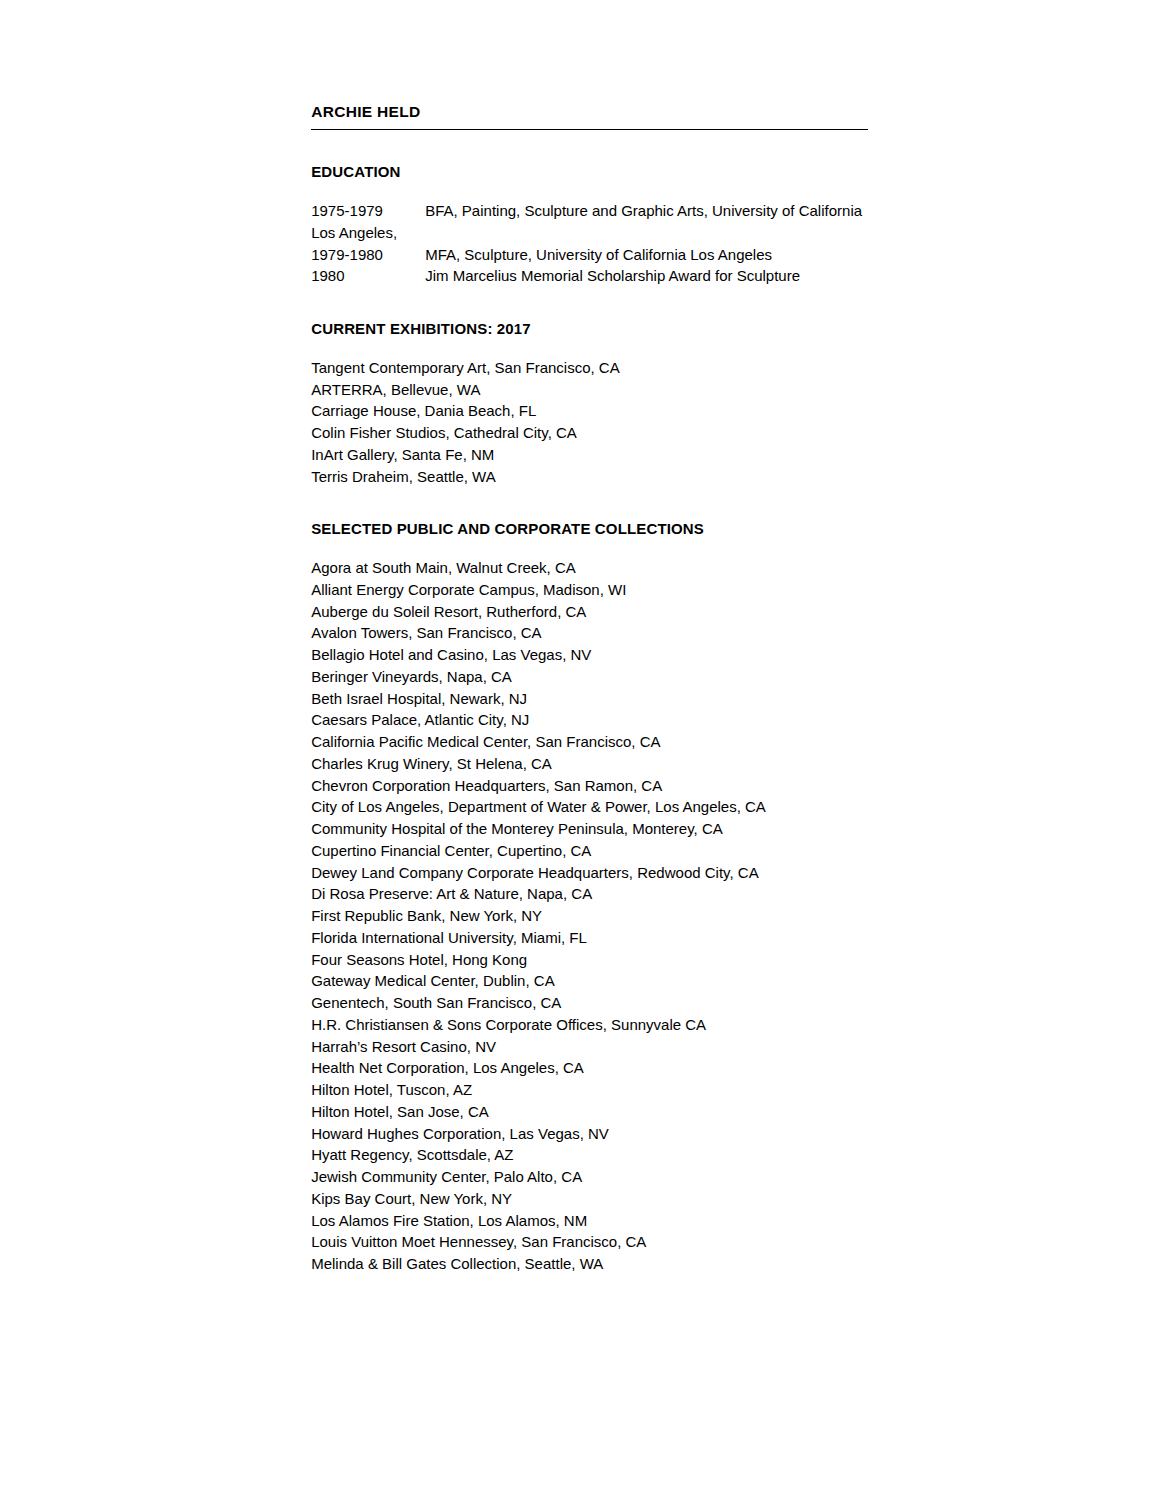ARCHIE HELD
EDUCATION
1975-1979 BFA, Painting, Sculpture and Graphic Arts, University of California Los Angeles,
1979-1980 MFA, Sculpture, University of California Los Angeles
1980 Jim Marcelius Memorial Scholarship Award for Sculpture
CURRENT EXHIBITIONS: 2017
Tangent Contemporary Art, San Francisco, CA
ARTERRA, Bellevue, WA
Carriage House, Dania Beach, FL
Colin Fisher Studios, Cathedral City, CA
InArt Gallery, Santa Fe, NM
Terris Draheim, Seattle, WA
SELECTED PUBLIC AND CORPORATE COLLECTIONS
Agora at South Main, Walnut Creek, CA
Alliant Energy Corporate Campus, Madison, WI
Auberge du Soleil Resort, Rutherford, CA
Avalon Towers, San Francisco, CA
Bellagio Hotel and Casino, Las Vegas, NV
Beringer Vineyards, Napa, CA
Beth Israel Hospital, Newark, NJ
Caesars Palace, Atlantic City, NJ
California Pacific Medical Center, San Francisco, CA
Charles Krug Winery, St Helena, CA
Chevron Corporation Headquarters, San Ramon, CA
City of Los Angeles, Department of Water & Power, Los Angeles, CA
Community Hospital of the Monterey Peninsula, Monterey, CA
Cupertino Financial Center, Cupertino, CA
Dewey Land Company Corporate Headquarters, Redwood City, CA
Di Rosa Preserve: Art & Nature, Napa, CA
First Republic Bank, New York, NY
Florida International University, Miami, FL
Four Seasons Hotel, Hong Kong
Gateway Medical Center, Dublin, CA
Genentech, South San Francisco, CA
H.R. Christiansen & Sons Corporate Offices, Sunnyvale CA
Harrah’s Resort Casino, NV
Health Net Corporation, Los Angeles, CA
Hilton Hotel, Tuscon, AZ
Hilton Hotel, San Jose, CA
Howard Hughes Corporation, Las Vegas, NV
Hyatt Regency, Scottsdale, AZ
Jewish Community Center, Palo Alto, CA
Kips Bay Court, New York, NY
Los Alamos Fire Station, Los Alamos, NM
Louis Vuitton Moet Hennessey, San Francisco, CA
Melinda & Bill Gates Collection, Seattle, WA